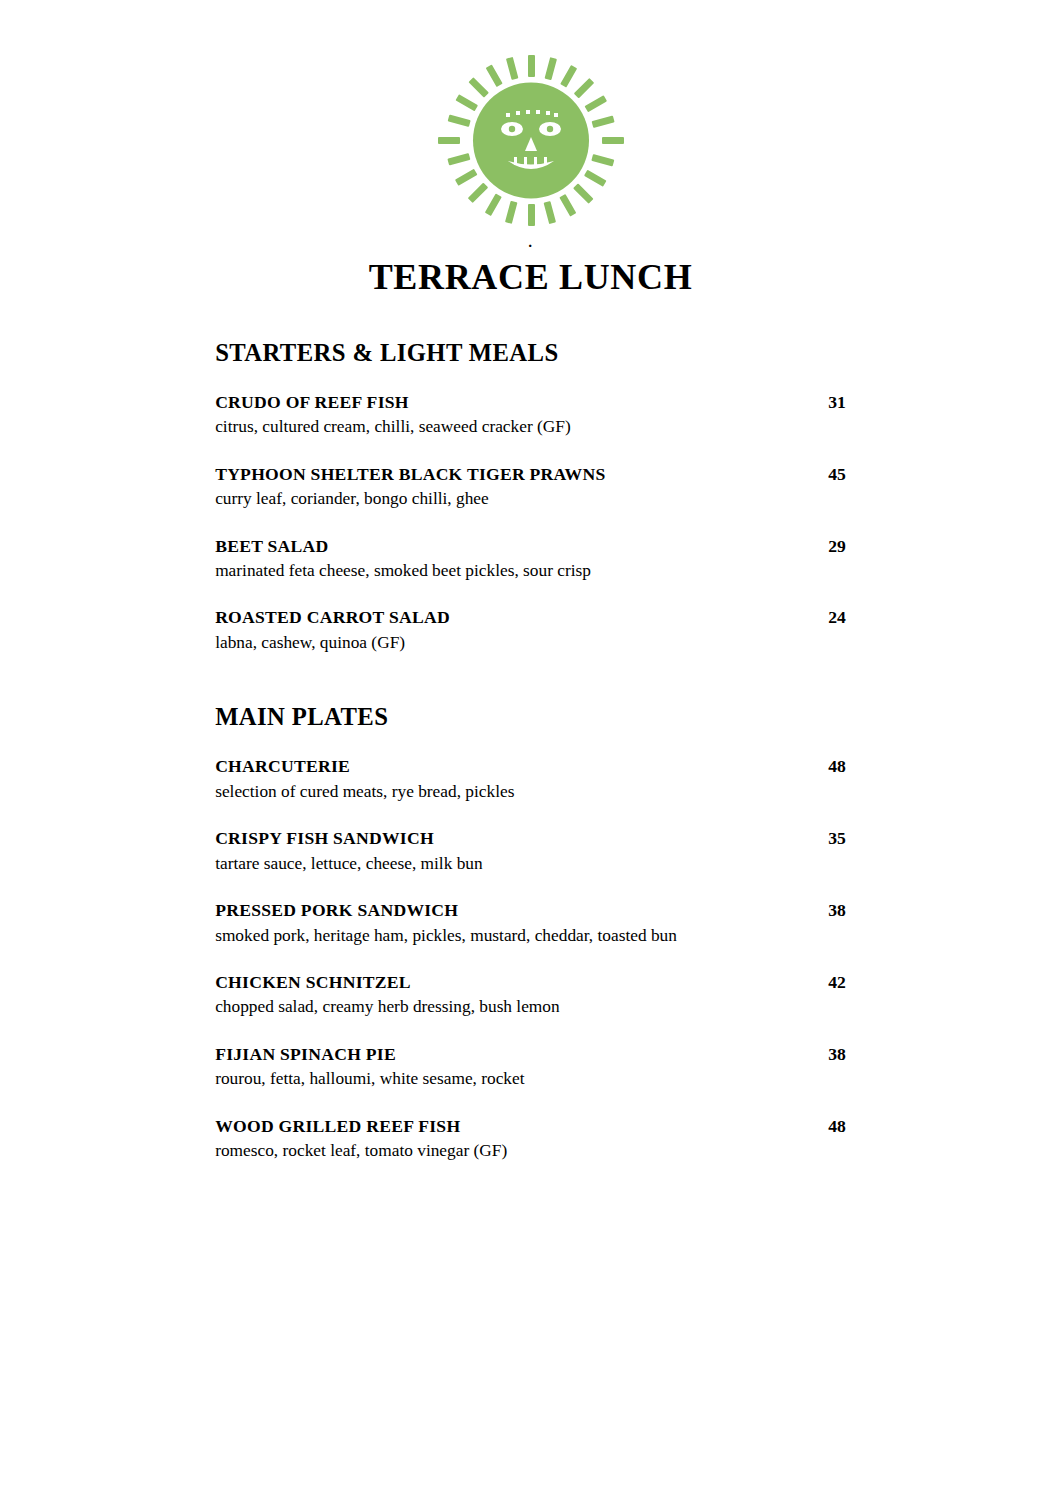TERRACE LUNCH
STARTERS & LIGHT MEALS
Crudo of Reef Fish 31
citrus, cultured cream, chilli, seaweed cracker (GF)
Typhoon Shelter Black Tiger Prawns 45
curry leaf, coriander, bongo chilli, ghee
Beet Salad 29
marinated feta cheese, smoked beet pickles, sour crisp
Roasted Carrot Salad 24
labna, cashew, quinoa (GF)
MAIN PLATES
Charcuterie 48
selection of cured meats, rye bread, pickles
Crispy Fish Sandwich 35
tartare sauce, lettuce, cheese, milk bun
Pressed Pork Sandwich 38
smoked pork, heritage ham, pickles, mustard, cheddar, toasted bun
Chicken Schnitzel 42
chopped salad, creamy herb dressing, bush lemon
Fijian Spinach Pie 38
rourou, fetta, halloumi, white sesame, rocket
Wood Grilled Reef Fish 48
romesco, rocket leaf, tomato vinegar (GF)